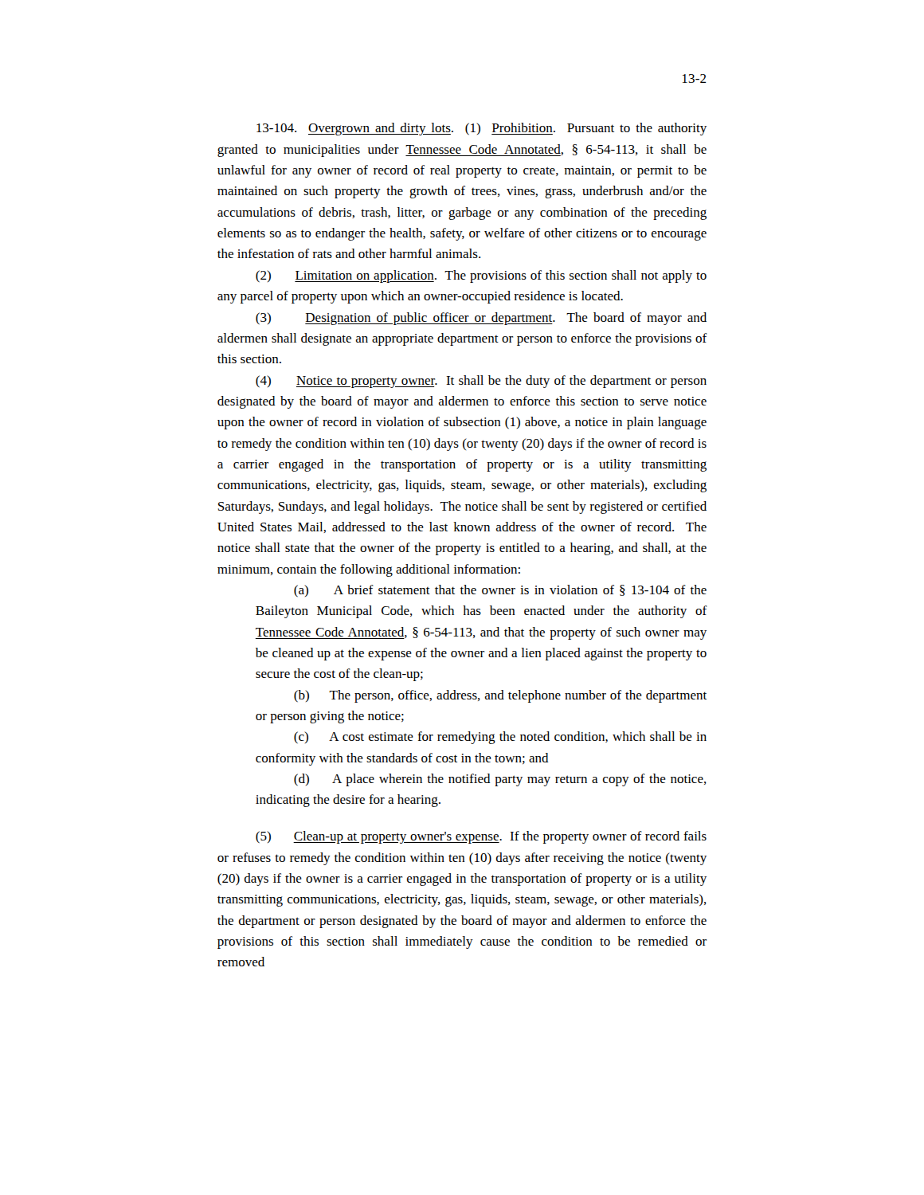13-2
13-104. Overgrown and dirty lots. (1) Prohibition. Pursuant to the authority granted to municipalities under Tennessee Code Annotated, § 6-54-113, it shall be unlawful for any owner of record of real property to create, maintain, or permit to be maintained on such property the growth of trees, vines, grass, underbrush and/or the accumulations of debris, trash, litter, or garbage or any combination of the preceding elements so as to endanger the health, safety, or welfare of other citizens or to encourage the infestation of rats and other harmful animals.
(2) Limitation on application. The provisions of this section shall not apply to any parcel of property upon which an owner-occupied residence is located.
(3) Designation of public officer or department. The board of mayor and aldermen shall designate an appropriate department or person to enforce the provisions of this section.
(4) Notice to property owner. It shall be the duty of the department or person designated by the board of mayor and aldermen to enforce this section to serve notice upon the owner of record in violation of subsection (1) above, a notice in plain language to remedy the condition within ten (10) days (or twenty (20) days if the owner of record is a carrier engaged in the transportation of property or is a utility transmitting communications, electricity, gas, liquids, steam, sewage, or other materials), excluding Saturdays, Sundays, and legal holidays. The notice shall be sent by registered or certified United States Mail, addressed to the last known address of the owner of record. The notice shall state that the owner of the property is entitled to a hearing, and shall, at the minimum, contain the following additional information:
(a) A brief statement that the owner is in violation of § 13-104 of the Baileyton Municipal Code, which has been enacted under the authority of Tennessee Code Annotated, § 6-54-113, and that the property of such owner may be cleaned up at the expense of the owner and a lien placed against the property to secure the cost of the clean-up;
(b) The person, office, address, and telephone number of the department or person giving the notice;
(c) A cost estimate for remedying the noted condition, which shall be in conformity with the standards of cost in the town; and
(d) A place wherein the notified party may return a copy of the notice, indicating the desire for a hearing.
(5) Clean-up at property owner's expense. If the property owner of record fails or refuses to remedy the condition within ten (10) days after receiving the notice (twenty (20) days if the owner is a carrier engaged in the transportation of property or is a utility transmitting communications, electricity, gas, liquids, steam, sewage, or other materials), the department or person designated by the board of mayor and aldermen to enforce the provisions of this section shall immediately cause the condition to be remedied or removed